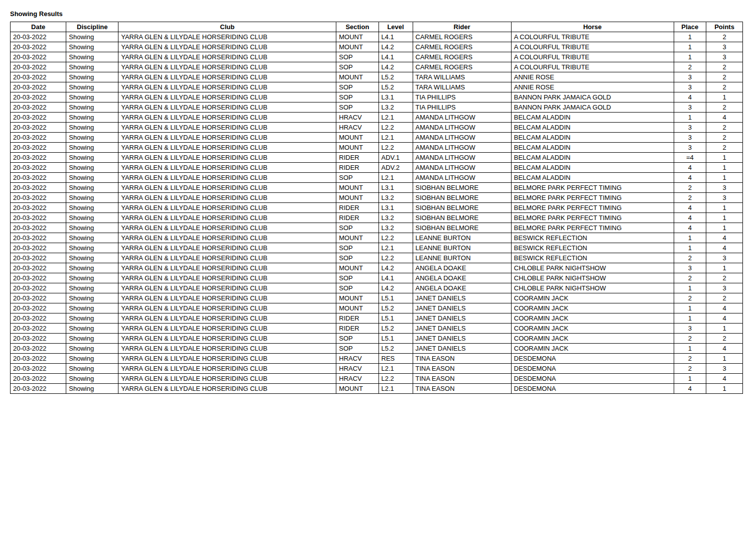Showing Results
| Date | Discipline | Club | Section | Level | Rider | Horse | Place | Points |
| --- | --- | --- | --- | --- | --- | --- | --- | --- |
| 20-03-2022 | Showing | YARRA GLEN & LILYDALE HORSERIDING CLUB | MOUNT | L4.1 | CARMEL ROGERS | A COLOURFUL TRIBUTE | 1 | 2 |
| 20-03-2022 | Showing | YARRA GLEN & LILYDALE HORSERIDING CLUB | MOUNT | L4.2 | CARMEL ROGERS | A COLOURFUL TRIBUTE | 1 | 3 |
| 20-03-2022 | Showing | YARRA GLEN & LILYDALE HORSERIDING CLUB | SOP | L4.1 | CARMEL ROGERS | A COLOURFUL TRIBUTE | 1 | 3 |
| 20-03-2022 | Showing | YARRA GLEN & LILYDALE HORSERIDING CLUB | SOP | L4.2 | CARMEL ROGERS | A COLOURFUL TRIBUTE | 2 | 2 |
| 20-03-2022 | Showing | YARRA GLEN & LILYDALE HORSERIDING CLUB | MOUNT | L5.2 | TARA WILLIAMS | ANNIE ROSE | 3 | 2 |
| 20-03-2022 | Showing | YARRA GLEN & LILYDALE HORSERIDING CLUB | SOP | L5.2 | TARA WILLIAMS | ANNIE ROSE | 3 | 2 |
| 20-03-2022 | Showing | YARRA GLEN & LILYDALE HORSERIDING CLUB | SOP | L3.1 | TIA PHILLIPS | BANNON PARK JAMAICA GOLD | 4 | 1 |
| 20-03-2022 | Showing | YARRA GLEN & LILYDALE HORSERIDING CLUB | SOP | L3.2 | TIA PHILLIPS | BANNON PARK JAMAICA GOLD | 3 | 2 |
| 20-03-2022 | Showing | YARRA GLEN & LILYDALE HORSERIDING CLUB | HRACV | L2.1 | AMANDA LITHGOW | BELCAM ALADDIN | 1 | 4 |
| 20-03-2022 | Showing | YARRA GLEN & LILYDALE HORSERIDING CLUB | HRACV | L2.2 | AMANDA LITHGOW | BELCAM ALADDIN | 3 | 2 |
| 20-03-2022 | Showing | YARRA GLEN & LILYDALE HORSERIDING CLUB | MOUNT | L2.1 | AMANDA LITHGOW | BELCAM ALADDIN | 3 | 2 |
| 20-03-2022 | Showing | YARRA GLEN & LILYDALE HORSERIDING CLUB | MOUNT | L2.2 | AMANDA LITHGOW | BELCAM ALADDIN | 3 | 2 |
| 20-03-2022 | Showing | YARRA GLEN & LILYDALE HORSERIDING CLUB | RIDER | ADV.1 | AMANDA LITHGOW | BELCAM ALADDIN | =4 | 1 |
| 20-03-2022 | Showing | YARRA GLEN & LILYDALE HORSERIDING CLUB | RIDER | ADV.2 | AMANDA LITHGOW | BELCAM ALADDIN | 4 | 1 |
| 20-03-2022 | Showing | YARRA GLEN & LILYDALE HORSERIDING CLUB | SOP | L2.1 | AMANDA LITHGOW | BELCAM ALADDIN | 4 | 1 |
| 20-03-2022 | Showing | YARRA GLEN & LILYDALE HORSERIDING CLUB | MOUNT | L3.1 | SIOBHAN BELMORE | BELMORE PARK PERFECT TIMING | 2 | 3 |
| 20-03-2022 | Showing | YARRA GLEN & LILYDALE HORSERIDING CLUB | MOUNT | L3.2 | SIOBHAN BELMORE | BELMORE PARK PERFECT TIMING | 2 | 3 |
| 20-03-2022 | Showing | YARRA GLEN & LILYDALE HORSERIDING CLUB | RIDER | L3.1 | SIOBHAN BELMORE | BELMORE PARK PERFECT TIMING | 4 | 1 |
| 20-03-2022 | Showing | YARRA GLEN & LILYDALE HORSERIDING CLUB | RIDER | L3.2 | SIOBHAN BELMORE | BELMORE PARK PERFECT TIMING | 4 | 1 |
| 20-03-2022 | Showing | YARRA GLEN & LILYDALE HORSERIDING CLUB | SOP | L3.2 | SIOBHAN BELMORE | BELMORE PARK PERFECT TIMING | 4 | 1 |
| 20-03-2022 | Showing | YARRA GLEN & LILYDALE HORSERIDING CLUB | MOUNT | L2.2 | LEANNE BURTON | BESWICK REFLECTION | 1 | 4 |
| 20-03-2022 | Showing | YARRA GLEN & LILYDALE HORSERIDING CLUB | SOP | L2.1 | LEANNE BURTON | BESWICK REFLECTION | 1 | 4 |
| 20-03-2022 | Showing | YARRA GLEN & LILYDALE HORSERIDING CLUB | SOP | L2.2 | LEANNE BURTON | BESWICK REFLECTION | 2 | 3 |
| 20-03-2022 | Showing | YARRA GLEN & LILYDALE HORSERIDING CLUB | MOUNT | L4.2 | ANGELA DOAKE | CHLOBLE PARK NIGHTSHOW | 3 | 1 |
| 20-03-2022 | Showing | YARRA GLEN & LILYDALE HORSERIDING CLUB | SOP | L4.1 | ANGELA DOAKE | CHLOBLE PARK NIGHTSHOW | 2 | 2 |
| 20-03-2022 | Showing | YARRA GLEN & LILYDALE HORSERIDING CLUB | SOP | L4.2 | ANGELA DOAKE | CHLOBLE PARK NIGHTSHOW | 1 | 3 |
| 20-03-2022 | Showing | YARRA GLEN & LILYDALE HORSERIDING CLUB | MOUNT | L5.1 | JANET DANIELS | COORAMIN JACK | 2 | 2 |
| 20-03-2022 | Showing | YARRA GLEN & LILYDALE HORSERIDING CLUB | MOUNT | L5.2 | JANET DANIELS | COORAMIN JACK | 1 | 4 |
| 20-03-2022 | Showing | YARRA GLEN & LILYDALE HORSERIDING CLUB | RIDER | L5.1 | JANET DANIELS | COORAMIN JACK | 1 | 4 |
| 20-03-2022 | Showing | YARRA GLEN & LILYDALE HORSERIDING CLUB | RIDER | L5.2 | JANET DANIELS | COORAMIN JACK | 3 | 1 |
| 20-03-2022 | Showing | YARRA GLEN & LILYDALE HORSERIDING CLUB | SOP | L5.1 | JANET DANIELS | COORAMIN JACK | 2 | 2 |
| 20-03-2022 | Showing | YARRA GLEN & LILYDALE HORSERIDING CLUB | SOP | L5.2 | JANET DANIELS | COORAMIN JACK | 1 | 4 |
| 20-03-2022 | Showing | YARRA GLEN & LILYDALE HORSERIDING CLUB | HRACV | RES | TINA EASON | DESDEMONA | 2 | 1 |
| 20-03-2022 | Showing | YARRA GLEN & LILYDALE HORSERIDING CLUB | HRACV | L2.1 | TINA EASON | DESDEMONA | 2 | 3 |
| 20-03-2022 | Showing | YARRA GLEN & LILYDALE HORSERIDING CLUB | HRACV | L2.2 | TINA EASON | DESDEMONA | 1 | 4 |
| 20-03-2022 | Showing | YARRA GLEN & LILYDALE HORSERIDING CLUB | MOUNT | L2.1 | TINA EASON | DESDEMONA | 4 | 1 |